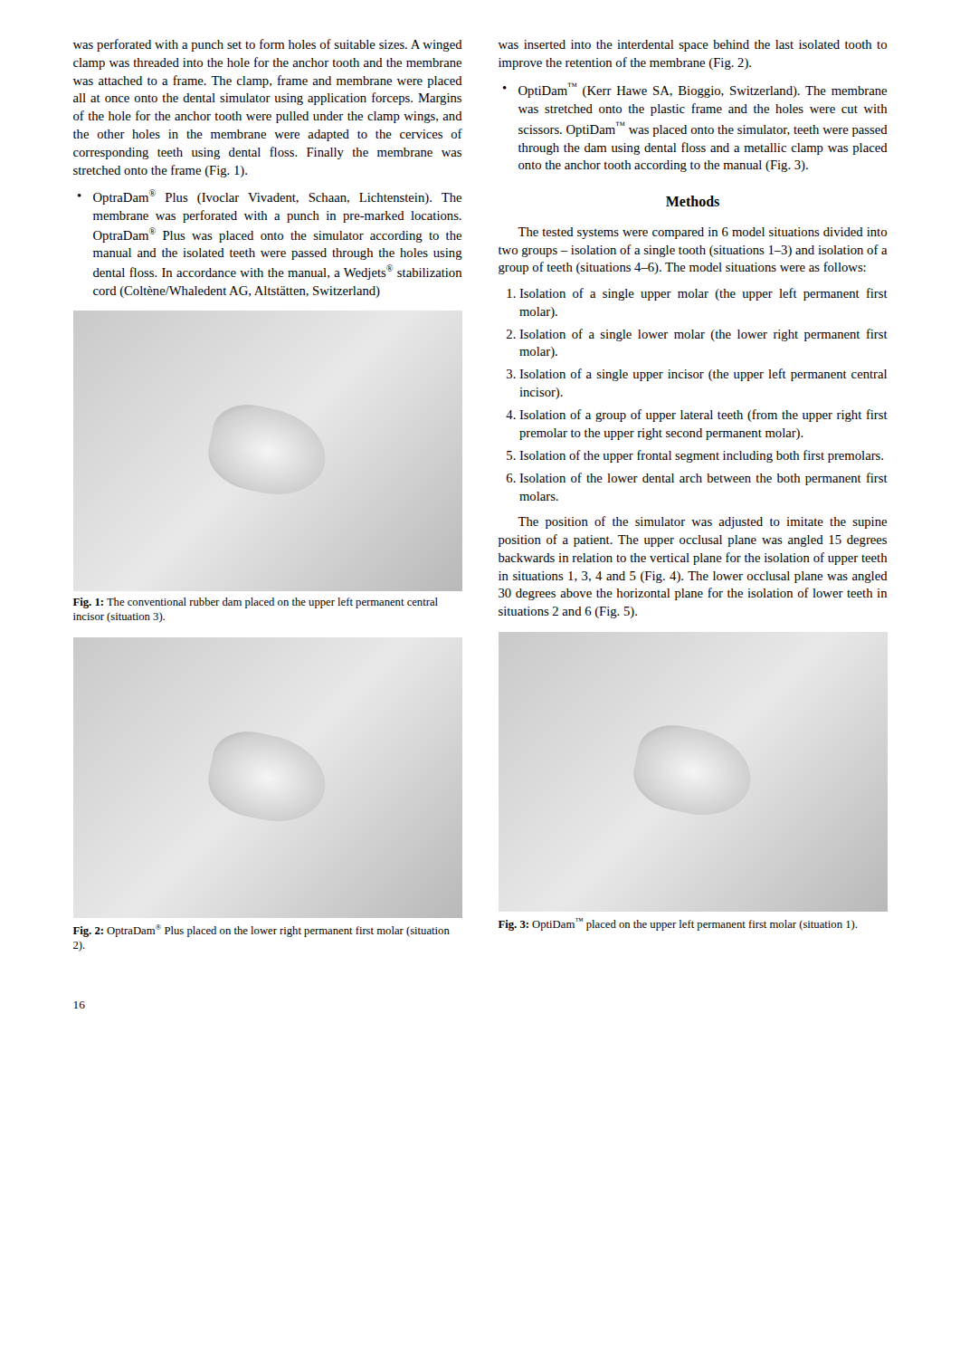was perforated with a punch set to form holes of suitable sizes. A winged clamp was threaded into the hole for the anchor tooth and the membrane was attached to a frame. The clamp, frame and membrane were placed all at once onto the dental simulator using application forceps. Margins of the hole for the anchor tooth were pulled under the clamp wings, and the other holes in the membrane were adapted to the cervices of corresponding teeth using dental floss. Finally the membrane was stretched onto the frame (Fig. 1).
OptraDam® Plus (Ivoclar Vivadent, Schaan, Lichtenstein). The membrane was perforated with a punch in pre-marked locations. OptraDam® Plus was placed onto the simulator according to the manual and the isolated teeth were passed through the holes using dental floss. In accordance with the manual, a Wedjets® stabilization cord (Coltène/Whaledent AG, Altstätten, Switzerland)
Fig. 1: The conventional rubber dam placed on the upper left permanent central incisor (situation 3).
Fig. 2: OptraDam® Plus placed on the lower right permanent first molar (situation 2).
was inserted into the interdental space behind the last isolated tooth to improve the retention of the membrane (Fig. 2).
OptiDam™ (Kerr Hawe SA, Bioggio, Switzerland). The membrane was stretched onto the plastic frame and the holes were cut with scissors. OptiDam™ was placed onto the simulator, teeth were passed through the dam using dental floss and a metallic clamp was placed onto the anchor tooth according to the manual (Fig. 3).
Methods
The tested systems were compared in 6 model situations divided into two groups – isolation of a single tooth (situations 1–3) and isolation of a group of teeth (situations 4–6). The model situations were as follows:
Isolation of a single upper molar (the upper left permanent first molar).
Isolation of a single lower molar (the lower right permanent first molar).
Isolation of a single upper incisor (the upper left permanent central incisor).
Isolation of a group of upper lateral teeth (from the upper right first premolar to the upper right second permanent molar).
Isolation of the upper frontal segment including both first premolars.
Isolation of the lower dental arch between the both permanent first molars.
The position of the simulator was adjusted to imitate the supine position of a patient. The upper occlusal plane was angled 15 degrees backwards in relation to the vertical plane for the isolation of upper teeth in situations 1, 3, 4 and 5 (Fig. 4). The lower occlusal plane was angled 30 degrees above the horizontal plane for the isolation of lower teeth in situations 2 and 6 (Fig. 5).
Fig. 3: OptiDam™ placed on the upper left permanent first molar (situation 1).
16